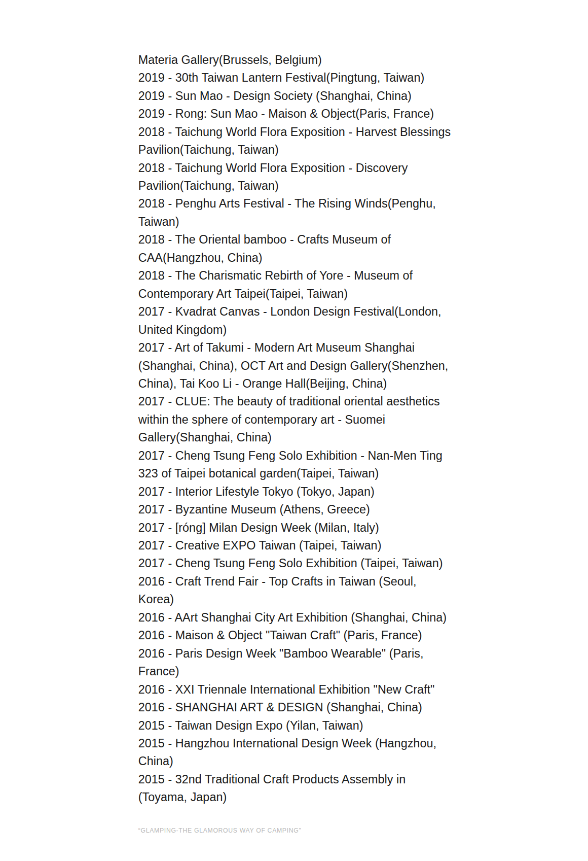Materia Gallery(Brussels, Belgium)
2019 - 30th Taiwan Lantern Festival(Pingtung, Taiwan)
2019 - Sun Mao - Design Society (Shanghai, China)
2019 - Rong: Sun Mao - Maison & Object(Paris, France)
2018 - Taichung World Flora Exposition - Harvest Blessings Pavilion(Taichung, Taiwan)
2018 - Taichung World Flora Exposition - Discovery Pavilion(Taichung, Taiwan)
2018 - Penghu Arts Festival - The Rising Winds(Penghu, Taiwan)
2018 - The Oriental bamboo - Crafts Museum of CAA(Hangzhou, China)
2018 - The Charismatic Rebirth of Yore - Museum of Contemporary Art Taipei(Taipei, Taiwan)
2017 - Kvadrat Canvas - London Design Festival(London, United Kingdom)
2017 - Art of Takumi - Modern Art Museum Shanghai (Shanghai, China), OCT Art and Design Gallery(Shenzhen, China), Tai Koo Li - Orange Hall(Beijing, China)
2017 - CLUE: The beauty of traditional oriental aesthetics within the sphere of contemporary art - Suomei Gallery(Shanghai, China)
2017 - Cheng Tsung Feng Solo Exhibition - Nan-Men Ting 323 of Taipei botanical garden(Taipei, Taiwan)
2017 - Interior Lifestyle Tokyo (Tokyo, Japan)
2017 - Byzantine Museum (Athens, Greece)
2017 - [róng] Milan Design Week (Milan, Italy)
2017 - Creative EXPO Taiwan (Taipei, Taiwan)
2017 - Cheng Tsung Feng Solo Exhibition (Taipei, Taiwan)
2016 - Craft Trend Fair - Top Crafts in Taiwan (Seoul, Korea)
2016 - AArt Shanghai City Art Exhibition (Shanghai, China)
2016 - Maison & Object "Taiwan Craft" (Paris, France)
2016 - Paris Design Week "Bamboo Wearable" (Paris, France)
2016 - XXI Triennale International Exhibition "New Craft"
2016 - SHANGHAI ART & DESIGN (Shanghai, China)
2015 - Taiwan Design Expo (Yilan, Taiwan)
2015 - Hangzhou International Design Week (Hangzhou, China)
2015 - 32nd Traditional Craft Products Assembly in (Toyama, Japan)
“GLAMPING-THE GLAMOROUS WAY OF CAMPING”